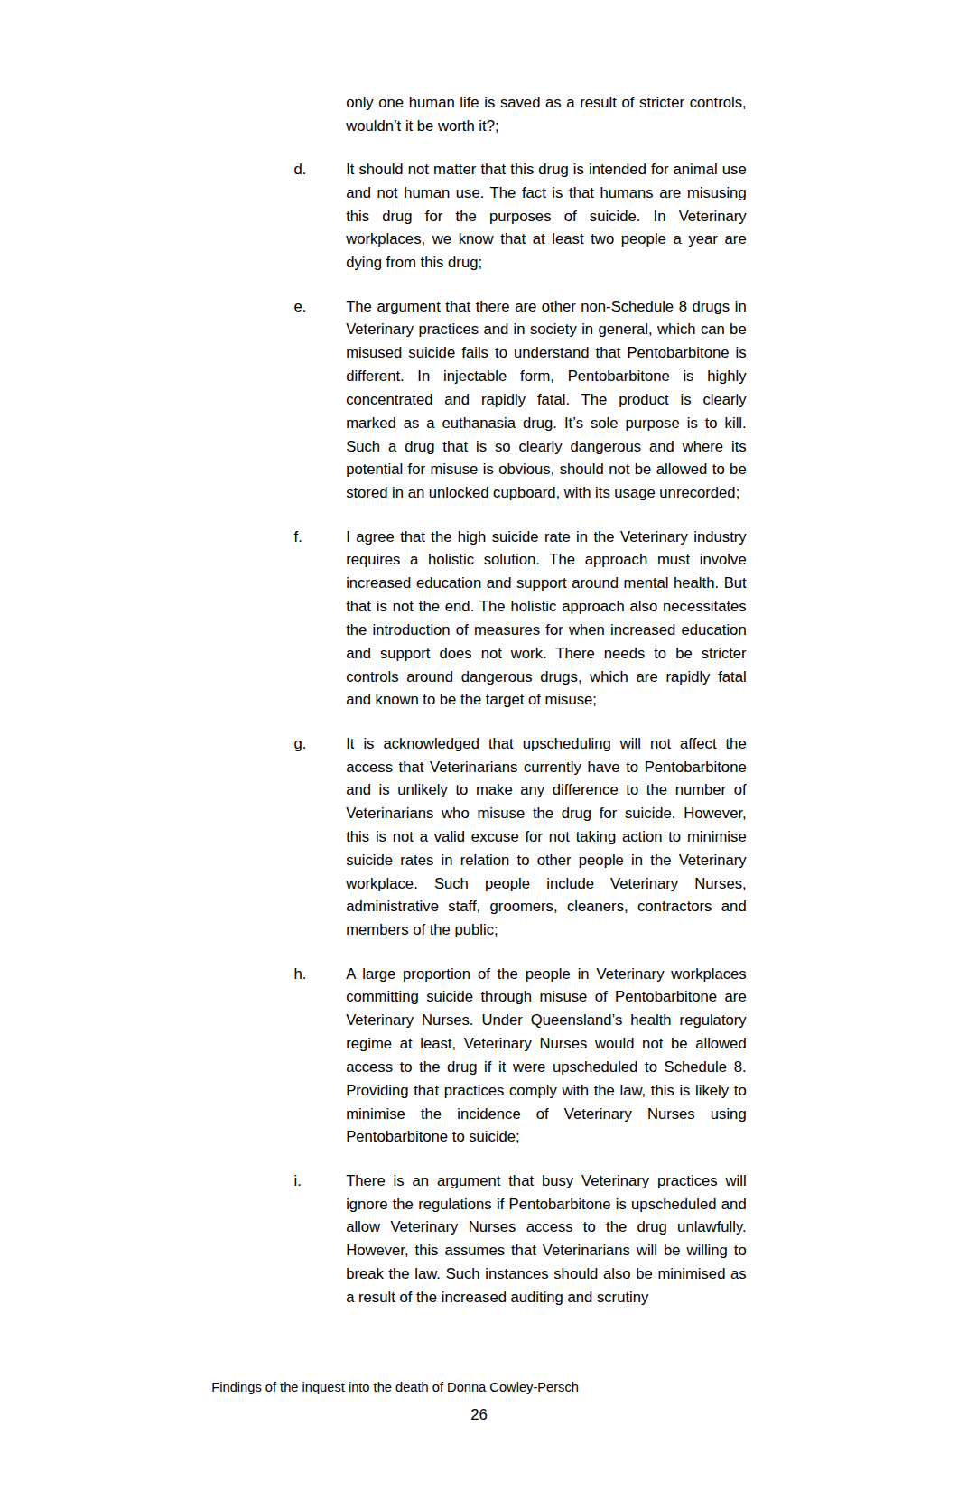only one human life is saved as a result of stricter controls, wouldn’t it be worth it?;
d. It should not matter that this drug is intended for animal use and not human use. The fact is that humans are misusing this drug for the purposes of suicide. In Veterinary workplaces, we know that at least two people a year are dying from this drug;
e. The argument that there are other non-Schedule 8 drugs in Veterinary practices and in society in general, which can be misused suicide fails to understand that Pentobarbitone is different. In injectable form, Pentobarbitone is highly concentrated and rapidly fatal. The product is clearly marked as a euthanasia drug. It’s sole purpose is to kill. Such a drug that is so clearly dangerous and where its potential for misuse is obvious, should not be allowed to be stored in an unlocked cupboard, with its usage unrecorded;
f. I agree that the high suicide rate in the Veterinary industry requires a holistic solution. The approach must involve increased education and support around mental health. But that is not the end. The holistic approach also necessitates the introduction of measures for when increased education and support does not work. There needs to be stricter controls around dangerous drugs, which are rapidly fatal and known to be the target of misuse;
g. It is acknowledged that upscheduling will not affect the access that Veterinarians currently have to Pentobarbitone and is unlikely to make any difference to the number of Veterinarians who misuse the drug for suicide. However, this is not a valid excuse for not taking action to minimise suicide rates in relation to other people in the Veterinary workplace. Such people include Veterinary Nurses, administrative staff, groomers, cleaners, contractors and members of the public;
h. A large proportion of the people in Veterinary workplaces committing suicide through misuse of Pentobarbitone are Veterinary Nurses. Under Queensland’s health regulatory regime at least, Veterinary Nurses would not be allowed access to the drug if it were upscheduled to Schedule 8. Providing that practices comply with the law, this is likely to minimise the incidence of Veterinary Nurses using Pentobarbitone to suicide;
i. There is an argument that busy Veterinary practices will ignore the regulations if Pentobarbitone is upscheduled and allow Veterinary Nurses access to the drug unlawfully. However, this assumes that Veterinarians will be willing to break the law. Such instances should also be minimised as a result of the increased auditing and scrutiny
Findings of the inquest into the death of Donna Cowley-Persch
26